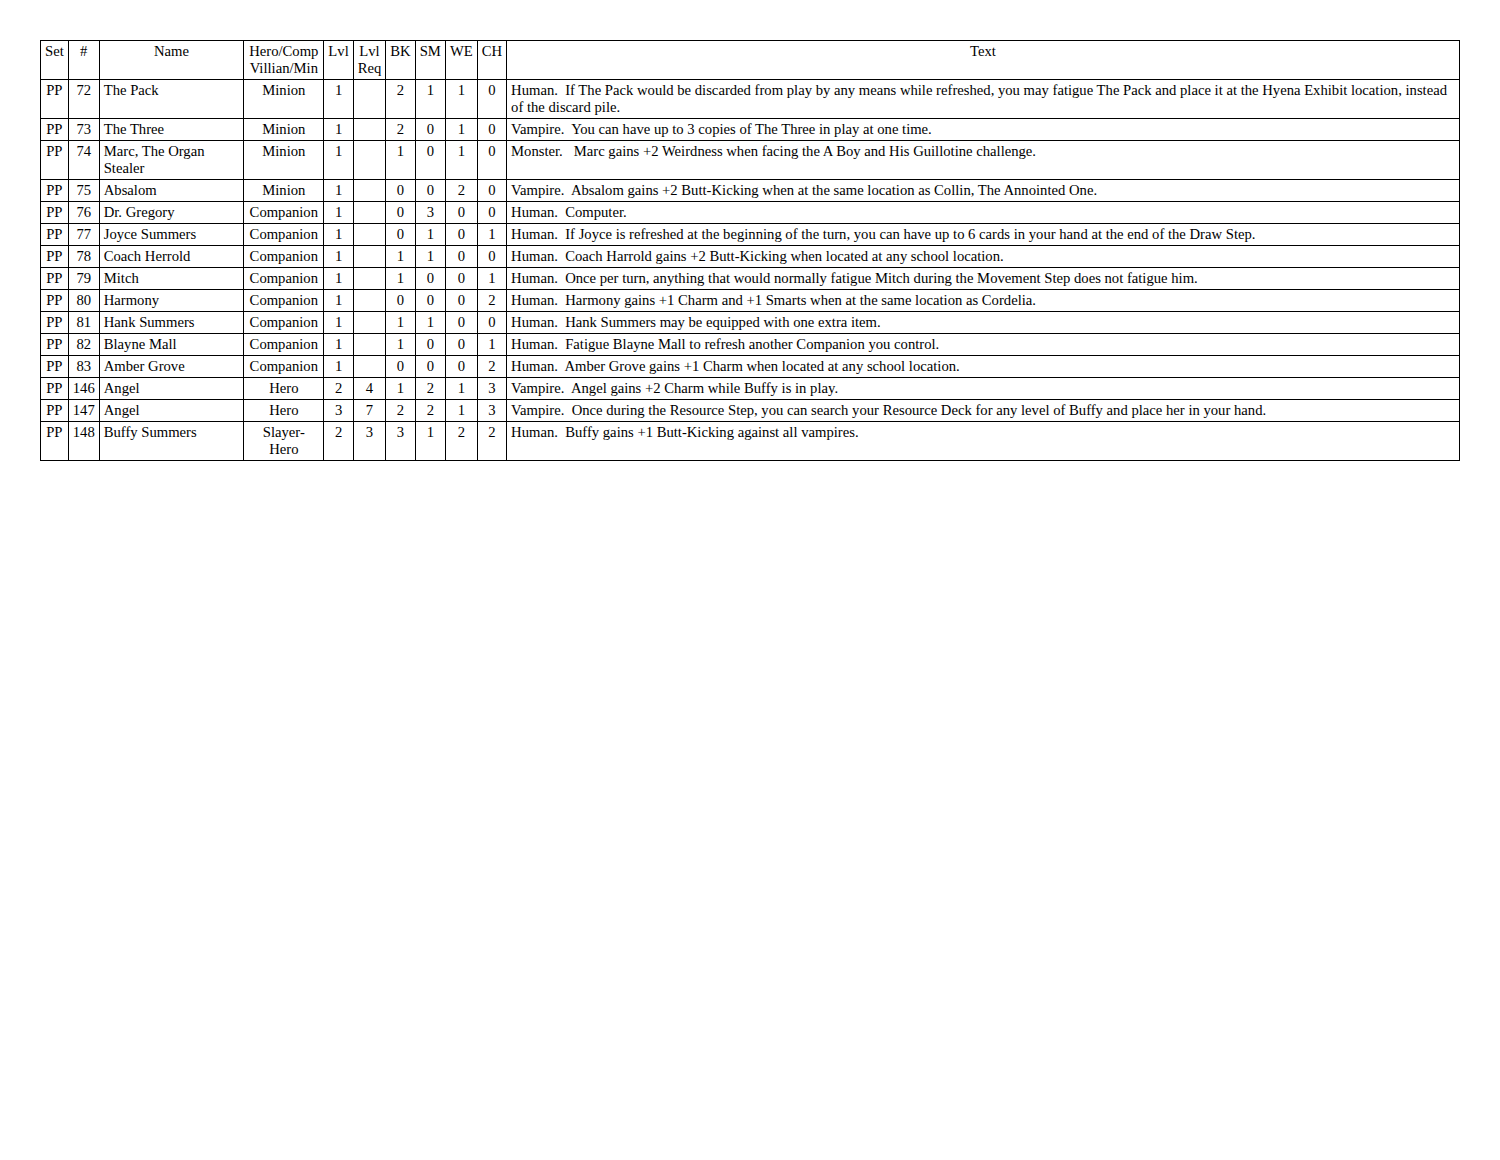| Set | # | Name | Hero/Comp Villian/Min | Lvl | Lvl Req | BK | SM | WE | CH | Text |
| --- | --- | --- | --- | --- | --- | --- | --- | --- | --- | --- |
| PP | 72 | The Pack | Minion | 1 | | 2 | 1 | 1 | 0 | Human. If The Pack would be discarded from play by any means while refreshed, you may fatigue The Pack and place it at the Hyena Exhibit location, instead of the discard pile. |
| PP | 73 | The Three | Minion | 1 | | 2 | 0 | 1 | 0 | Vampire. You can have up to 3 copies of The Three in play at one time. |
| PP | 74 | Marc, The Organ Stealer | Minion | 1 | | 1 | 0 | 1 | 0 | Monster. Marc gains +2 Weirdness when facing the A Boy and His Guillotine challenge. |
| PP | 75 | Absalom | Minion | 1 | | 0 | 0 | 2 | 0 | Vampire. Absalom gains +2 Butt-Kicking when at the same location as Collin, The Annointed One. |
| PP | 76 | Dr. Gregory | Companion | 1 | | 0 | 3 | 0 | 0 | Human. Computer. |
| PP | 77 | Joyce Summers | Companion | 1 | | 0 | 1 | 0 | 1 | Human. If Joyce is refreshed at the beginning of the turn, you can have up to 6 cards in your hand at the end of the Draw Step. |
| PP | 78 | Coach Herrold | Companion | 1 | | 1 | 1 | 0 | 0 | Human. Coach Harrold gains +2 Butt-Kicking when located at any school location. |
| PP | 79 | Mitch | Companion | 1 | | 1 | 0 | 0 | 1 | Human. Once per turn, anything that would normally fatigue Mitch during the Movement Step does not fatigue him. |
| PP | 80 | Harmony | Companion | 1 | | 0 | 0 | 0 | 2 | Human. Harmony gains +1 Charm and +1 Smarts when at the same location as Cordelia. |
| PP | 81 | Hank Summers | Companion | 1 | | 1 | 1 | 0 | 0 | Human. Hank Summers may be equipped with one extra item. |
| PP | 82 | Blayne Mall | Companion | 1 | | 1 | 0 | 0 | 1 | Human. Fatigue Blayne Mall to refresh another Companion you control. |
| PP | 83 | Amber Grove | Companion | 1 | | 0 | 0 | 0 | 2 | Human. Amber Grove gains +1 Charm when located at any school location. |
| PP | 146 | Angel | Hero | 2 | 4 | 1 | 2 | 1 | 3 | Vampire. Angel gains +2 Charm while Buffy is in play. |
| PP | 147 | Angel | Hero | 3 | 7 | 2 | 2 | 1 | 3 | Vampire. Once during the Resource Step, you can search your Resource Deck for any level of Buffy and place her in your hand. |
| PP | 148 | Buffy Summers | Slayer-Hero | 2 | 3 | 3 | 1 | 2 | 2 | Human. Buffy gains +1 Butt-Kicking against all vampires. |